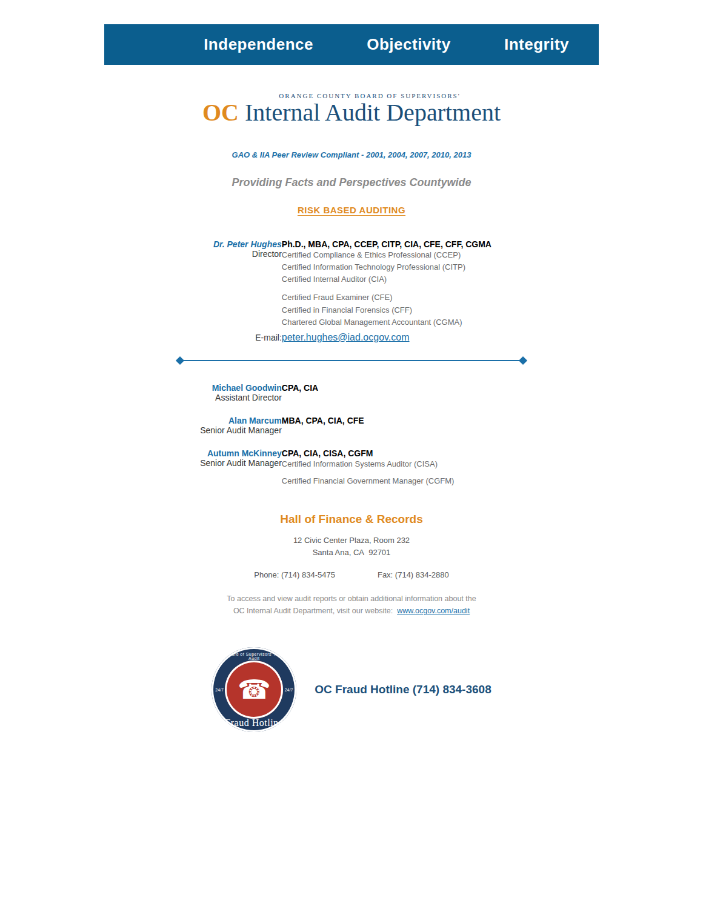Independence Objectivity Integrity
ORANGE COUNTY BOARD OF SUPERVISORS'
OC Internal Audit Department
GAO & IIA Peer Review Compliant - 2001, 2004, 2007, 2010, 2013
Providing Facts and Perspectives Countywide
RISK BASED AUDITING
| Dr. Peter Hughes Director | Ph.D., MBA, CPA, CCEP, CITP, CIA, CFE, CFF, CGMA Certified Compliance & Ethics Professional (CCEP) Certified Information Technology Professional (CITP) Certified Internal Auditor (CIA) Certified Fraud Examiner (CFE) Certified in Financial Forensics (CFF) Chartered Global Management Accountant (CGMA) |
| E-mail: | peter.hughes@iad.ocgov.com |
| Michael Goodwin Assistant Director | CPA, CIA |
| Alan Marcum Senior Audit Manager | MBA, CPA, CIA, CFE |
| Autumn McKinney Senior Audit Manager | CPA, CIA, CISA, CGFM Certified Information Systems Auditor (CISA) Certified Financial Government Manager (CGFM) |
Hall of Finance & Records
12 Civic Center Plaza, Room 232
Santa Ana, CA 92701
Phone: (714) 834-5475 Fax: (714) 834-2880
To access and view audit reports or obtain additional information about the
OC Internal Audit Department, visit our website: www.ocgov.com/audit
OC Board of Supervisors' Internal Audit
24/7
24/7
☎
Fraud Hotline
OC Fraud Hotline (714) 834-3608